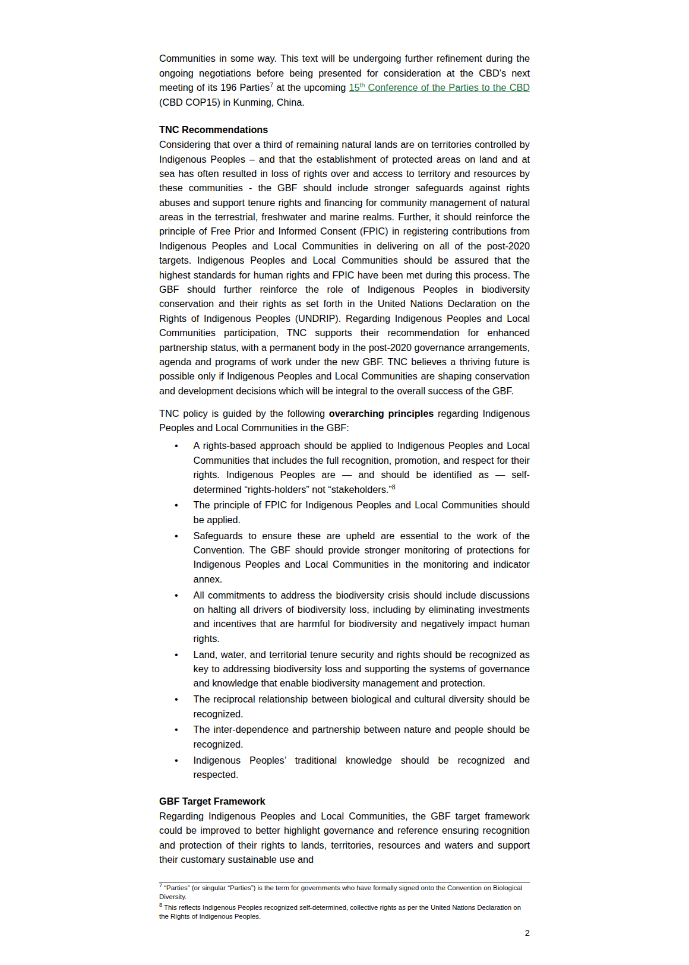Communities in some way. This text will be undergoing further refinement during the ongoing negotiations before being presented for consideration at the CBD’s next meeting of its 196 Parties7 at the upcoming 15th Conference of the Parties to the CBD (CBD COP15) in Kunming, China.
TNC Recommendations
Considering that over a third of remaining natural lands are on territories controlled by Indigenous Peoples – and that the establishment of protected areas on land and at sea has often resulted in loss of rights over and access to territory and resources by these communities - the GBF should include stronger safeguards against rights abuses and support tenure rights and financing for community management of natural areas in the terrestrial, freshwater and marine realms. Further, it should reinforce the principle of Free Prior and Informed Consent (FPIC) in registering contributions from Indigenous Peoples and Local Communities in delivering on all of the post-2020 targets. Indigenous Peoples and Local Communities should be assured that the highest standards for human rights and FPIC have been met during this process. The GBF should further reinforce the role of Indigenous Peoples in biodiversity conservation and their rights as set forth in the United Nations Declaration on the Rights of Indigenous Peoples (UNDRIP). Regarding Indigenous Peoples and Local Communities participation, TNC supports their recommendation for enhanced partnership status, with a permanent body in the post-2020 governance arrangements, agenda and programs of work under the new GBF. TNC believes a thriving future is possible only if Indigenous Peoples and Local Communities are shaping conservation and development decisions which will be integral to the overall success of the GBF.
TNC policy is guided by the following overarching principles regarding Indigenous Peoples and Local Communities in the GBF:
A rights-based approach should be applied to Indigenous Peoples and Local Communities that includes the full recognition, promotion, and respect for their rights. Indigenous Peoples are — and should be identified as — self-determined “rights-holders” not “stakeholders.”8
The principle of FPIC for Indigenous Peoples and Local Communities should be applied.
Safeguards to ensure these are upheld are essential to the work of the Convention. The GBF should provide stronger monitoring of protections for Indigenous Peoples and Local Communities in the monitoring and indicator annex.
All commitments to address the biodiversity crisis should include discussions on halting all drivers of biodiversity loss, including by eliminating investments and incentives that are harmful for biodiversity and negatively impact human rights.
Land, water, and territorial tenure security and rights should be recognized as key to addressing biodiversity loss and supporting the systems of governance and knowledge that enable biodiversity management and protection.
The reciprocal relationship between biological and cultural diversity should be recognized.
The inter-dependence and partnership between nature and people should be recognized.
Indigenous Peoples’ traditional knowledge should be recognized and respected.
GBF Target Framework
Regarding Indigenous Peoples and Local Communities, the GBF target framework could be improved to better highlight governance and reference ensuring recognition and protection of their rights to lands, territories, resources and waters and support their customary sustainable use and
7 “Parties” (or singular “Parties”) is the term for governments who have formally signed onto the Convention on Biological Diversity.
8 This reflects Indigenous Peoples recognized self-determined, collective rights as per the United Nations Declaration on the Rights of Indigenous Peoples.
2